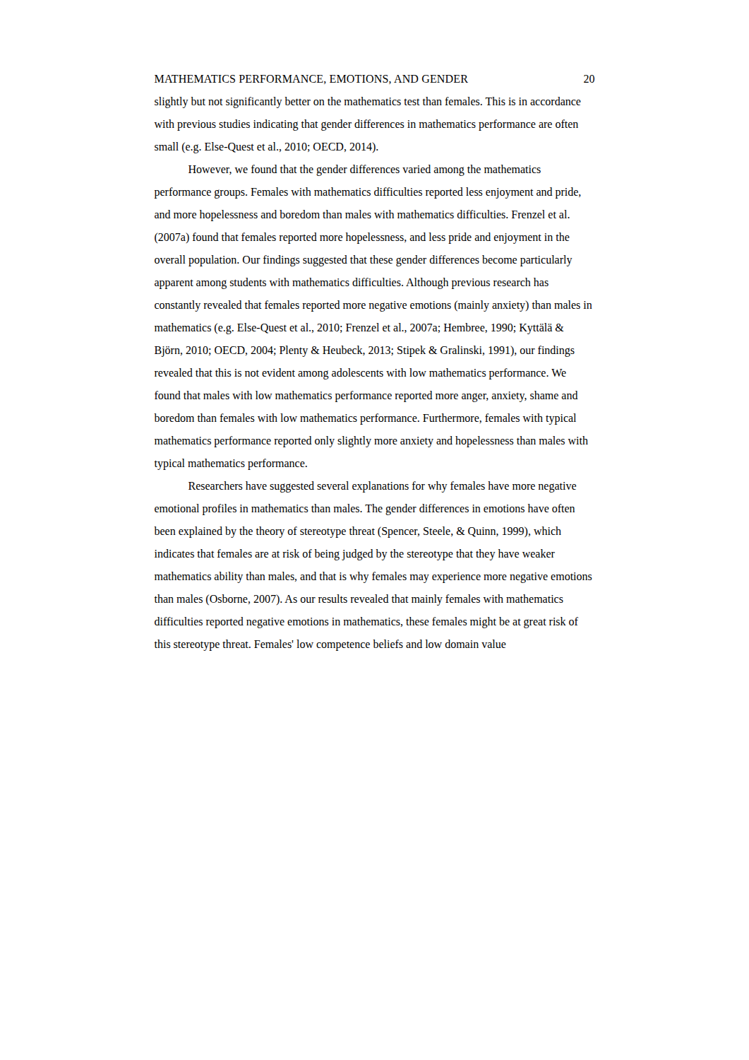Mathematics performance, emotions, and gender 20
slightly but not significantly better on the mathematics test than females. This is in accordance with previous studies indicating that gender differences in mathematics performance are often small (e.g. Else-Quest et al., 2010; OECD, 2014).
However, we found that the gender differences varied among the mathematics performance groups. Females with mathematics difficulties reported less enjoyment and pride, and more hopelessness and boredom than males with mathematics difficulties. Frenzel et al. (2007a) found that females reported more hopelessness, and less pride and enjoyment in the overall population. Our findings suggested that these gender differences become particularly apparent among students with mathematics difficulties. Although previous research has constantly revealed that females reported more negative emotions (mainly anxiety) than males in mathematics (e.g. Else-Quest et al., 2010; Frenzel et al., 2007a; Hembree, 1990; Kyttälä & Björn, 2010; OECD, 2004; Plenty & Heubeck, 2013; Stipek & Gralinski, 1991), our findings revealed that this is not evident among adolescents with low mathematics performance. We found that males with low mathematics performance reported more anger, anxiety, shame and boredom than females with low mathematics performance. Furthermore, females with typical mathematics performance reported only slightly more anxiety and hopelessness than males with typical mathematics performance.
Researchers have suggested several explanations for why females have more negative emotional profiles in mathematics than males. The gender differences in emotions have often been explained by the theory of stereotype threat (Spencer, Steele, & Quinn, 1999), which indicates that females are at risk of being judged by the stereotype that they have weaker mathematics ability than males, and that is why females may experience more negative emotions than males (Osborne, 2007). As our results revealed that mainly females with mathematics difficulties reported negative emotions in mathematics, these females might be at great risk of this stereotype threat. Females' low competence beliefs and low domain value